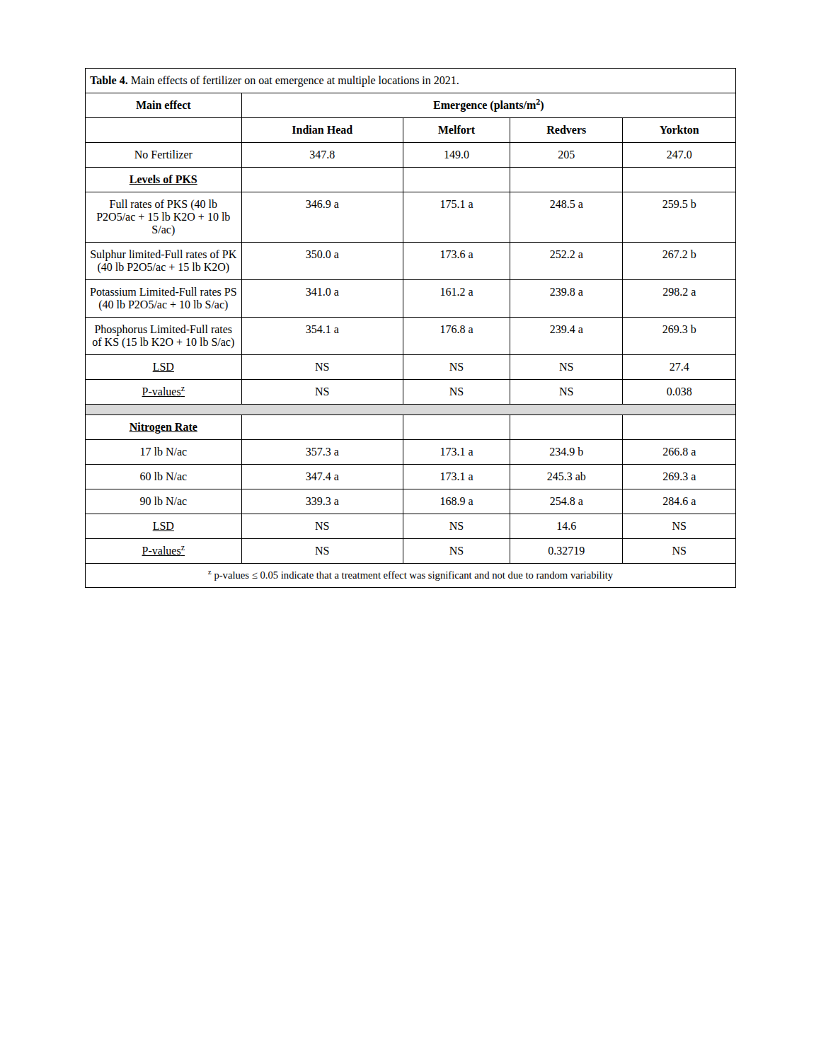Table 4. Main effects of fertilizer on oat emergence at multiple locations in 2021.
| Main effect | Emergence (plants/m 2 ) |
| --- | --- |
| | Indian Head | Melfort | Redvers | Yorkton |
| No Fertilizer | 347.8 | 149.0 | 205 | 247.0 |
| Levels of PKS | | | | |
| Full rates of PKS (40 lb P2O5/ac + 15 lb K2O + 10 lb S/ac) | 346.9 a | 175.1 a | 248.5 a | 259.5 b |
| Sulphur limited-Full rates of PK (40 lb P2O5/ac + 15 lb K2O) | 350.0 a | 173.6 a | 252.2 a | 267.2 b |
| Potassium Limited-Full rates PS (40 lb P2O5/ac + 10 lb S/ac) | 341.0 a | 161.2 a | 239.8 a | 298.2 a |
| Phosphorus Limited-Full rates of KS (15 lb K2O + 10 lb S/ac) | 354.1 a | 176.8 a | 239.4 a | 269.3 b |
| LSD | NS | NS | NS | 27.4 |
| P-values z | NS | NS | NS | 0.038 |
| Nitrogen Rate | | | | |
| 17 lb N/ac | 357.3 a | 173.1 a | 234.9 b | 266.8 a |
| 60 lb N/ac | 347.4 a | 173.1 a | 245.3 ab | 269.3 a |
| 90 lb N/ac | 339.3 a | 168.9 a | 254.8 a | 284.6 a |
| LSD | NS | NS | 14.6 | NS |
| P-values z | NS | NS | 0.32719 | NS |
| z p-values ≤ 0.05 indicate that a treatment effect was significant and not due to random variability |